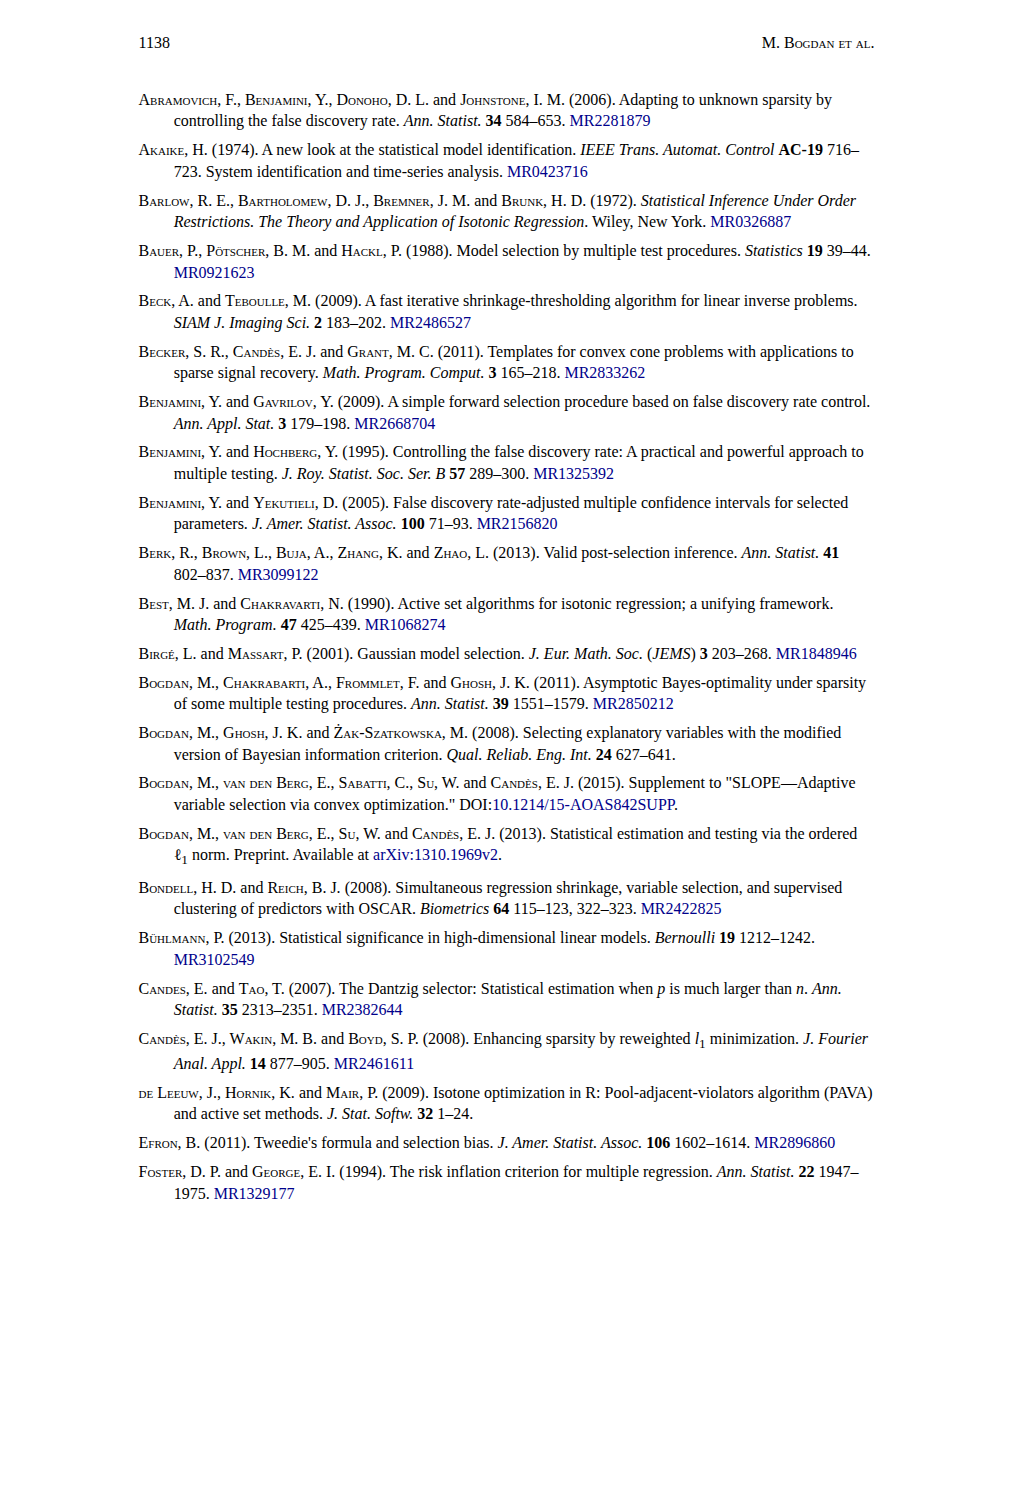1138 M. Bogdan et al.
Abramovich, F., Benjamini, Y., Donoho, D. L. and Johnstone, I. M. (2006). Adapting to unknown sparsity by controlling the false discovery rate. Ann. Statist. 34 584–653. MR2281879
Akaike, H. (1974). A new look at the statistical model identification. IEEE Trans. Automat. Control AC-19 716–723. System identification and time-series analysis. MR0423716
Barlow, R. E., Bartholomew, D. J., Bremner, J. M. and Brunk, H. D. (1972). Statistical Inference Under Order Restrictions. The Theory and Application of Isotonic Regression. Wiley, New York. MR0326887
Bauer, P., Pötscher, B. M. and Hackl, P. (1988). Model selection by multiple test procedures. Statistics 19 39–44. MR0921623
Beck, A. and Teboulle, M. (2009). A fast iterative shrinkage-thresholding algorithm for linear inverse problems. SIAM J. Imaging Sci. 2 183–202. MR2486527
Becker, S. R., Candès, E. J. and Grant, M. C. (2011). Templates for convex cone problems with applications to sparse signal recovery. Math. Program. Comput. 3 165–218. MR2833262
Benjamini, Y. and Gavrilov, Y. (2009). A simple forward selection procedure based on false discovery rate control. Ann. Appl. Stat. 3 179–198. MR2668704
Benjamini, Y. and Hochberg, Y. (1995). Controlling the false discovery rate: A practical and powerful approach to multiple testing. J. Roy. Statist. Soc. Ser. B 57 289–300. MR1325392
Benjamini, Y. and Yekutieli, D. (2005). False discovery rate-adjusted multiple confidence intervals for selected parameters. J. Amer. Statist. Assoc. 100 71–93. MR2156820
Berk, R., Brown, L., Buja, A., Zhang, K. and Zhao, L. (2013). Valid post-selection inference. Ann. Statist. 41 802–837. MR3099122
Best, M. J. and Chakravarti, N. (1990). Active set algorithms for isotonic regression; a unifying framework. Math. Program. 47 425–439. MR1068274
Birgé, L. and Massart, P. (2001). Gaussian model selection. J. Eur. Math. Soc. (JEMS) 3 203–268. MR1848946
Bogdan, M., Chakrabarti, A., Frommlet, F. and Ghosh, J. K. (2011). Asymptotic Bayes-optimality under sparsity of some multiple testing procedures. Ann. Statist. 39 1551–1579. MR2850212
Bogdan, M., Ghosh, J. K. and Żak-Szatkowska, M. (2008). Selecting explanatory variables with the modified version of Bayesian information criterion. Qual. Reliab. Eng. Int. 24 627–641.
Bogdan, M., van den Berg, E., Sabatti, C., Su, W. and Candès, E. J. (2015). Supplement to "SLOPE—Adaptive variable selection via convex optimization." DOI:10.1214/15-AOAS842SUPP.
Bogdan, M., van den Berg, E., Su, W. and Candès, E. J. (2013). Statistical estimation and testing via the ordered ℓ1 norm. Preprint. Available at arXiv:1310.1969v2.
Bondell, H. D. and Reich, B. J. (2008). Simultaneous regression shrinkage, variable selection, and supervised clustering of predictors with OSCAR. Biometrics 64 115–123, 322–323. MR2422825
Bühlmann, P. (2013). Statistical significance in high-dimensional linear models. Bernoulli 19 1212–1242. MR3102549
Candes, E. and Tao, T. (2007). The Dantzig selector: Statistical estimation when p is much larger than n. Ann. Statist. 35 2313–2351. MR2382644
Candès, E. J., Wakin, M. B. and Boyd, S. P. (2008). Enhancing sparsity by reweighted l1 minimization. J. Fourier Anal. Appl. 14 877–905. MR2461611
de Leeuw, J., Hornik, K. and Mair, P. (2009). Isotone optimization in R: Pool-adjacent-violators algorithm (PAVA) and active set methods. J. Stat. Softw. 32 1–24.
Efron, B. (2011). Tweedie's formula and selection bias. J. Amer. Statist. Assoc. 106 1602–1614. MR2896860
Foster, D. P. and George, E. I. (1994). The risk inflation criterion for multiple regression. Ann. Statist. 22 1947–1975. MR1329177